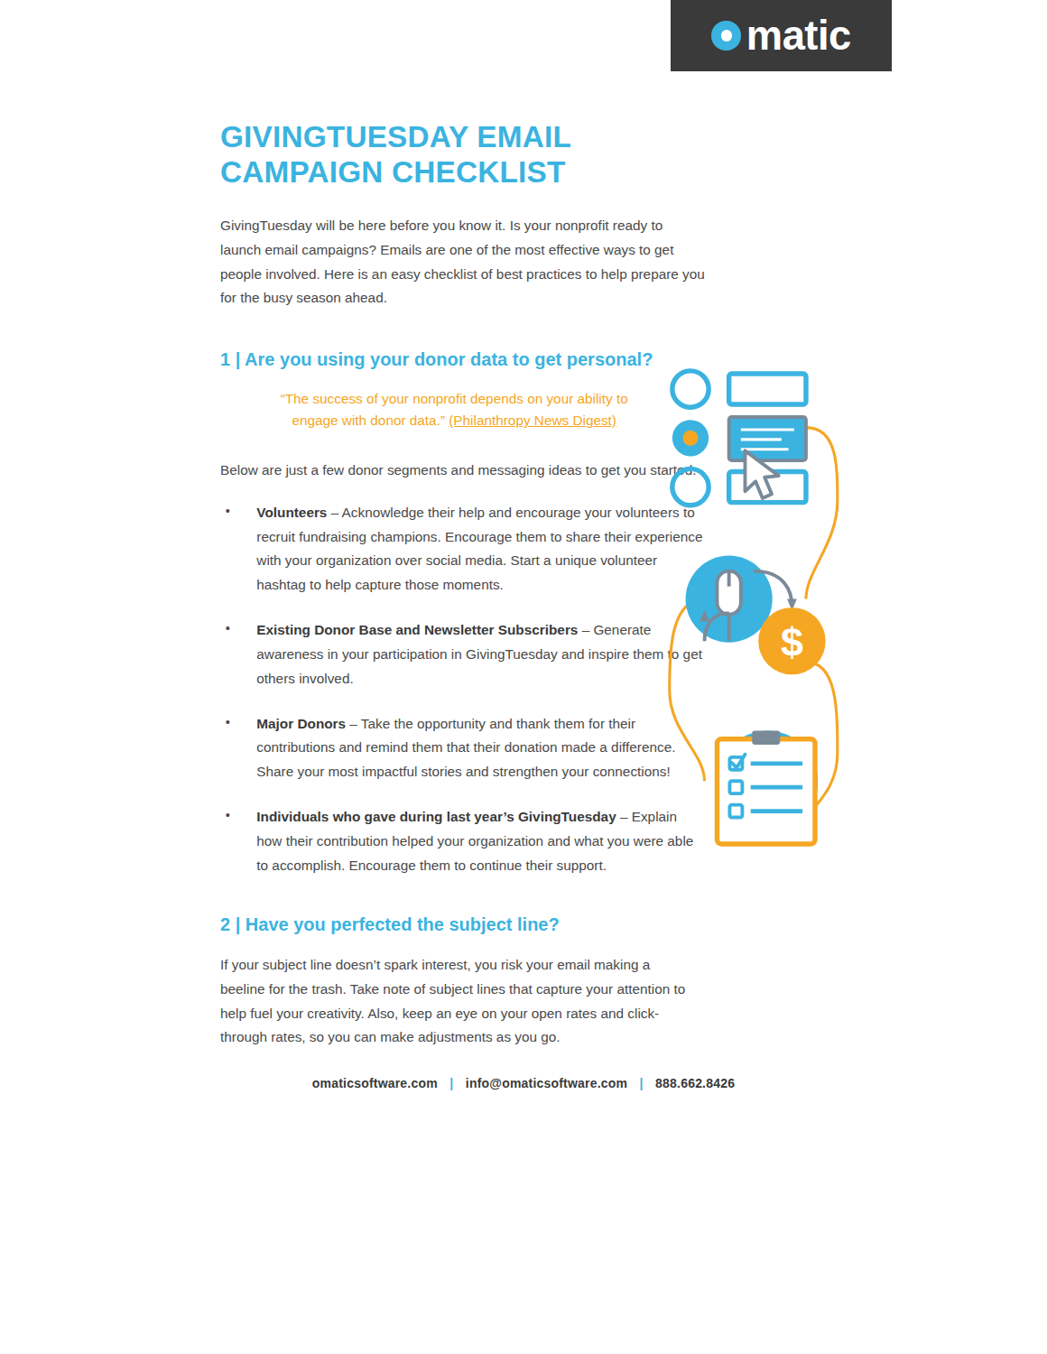matic
GivingTuesday Email
Campaign Checklist
GivingTuesday will be here before you know it. Is your nonprofit ready to launch email campaigns? Emails are one of the most effective ways to get people involved. Here is an easy checklist of best practices to help prepare you for the busy season ahead.
1 | Are you using your donor data to get personal?
“The success of your nonprofit depends on your ability to engage with donor data.” (Philanthropy News Digest)
Below are just a few donor segments and messaging ideas to get you started.
Volunteers – Acknowledge their help and encourage your volunteers to recruit fundraising champions. Encourage them to share their experience with your organization over social media. Start a unique volunteer hashtag to help capture those moments.
Existing Donor Base and Newsletter Subscribers – Generate awareness in your participation in GivingTuesday and inspire them to get others involved.
Major Donors – Take the opportunity and thank them for their contributions and remind them that their donation made a difference. Share your most impactful stories and strengthen your connections!
Individuals who gave during last year’s GivingTuesday – Explain how their contribution helped your organization and what you were able to accomplish. Encourage them to continue their support.
2 | Have you perfected the subject line?
If your subject line doesn’t spark interest, you risk your email making a beeline for the trash. Take note of subject lines that capture your attention to help fuel your creativity. Also, keep an eye on your open rates and click-through rates, so you can make adjustments as you go.
$
omaticsoftware.com|info@omaticsoftware.com|888.662.8426